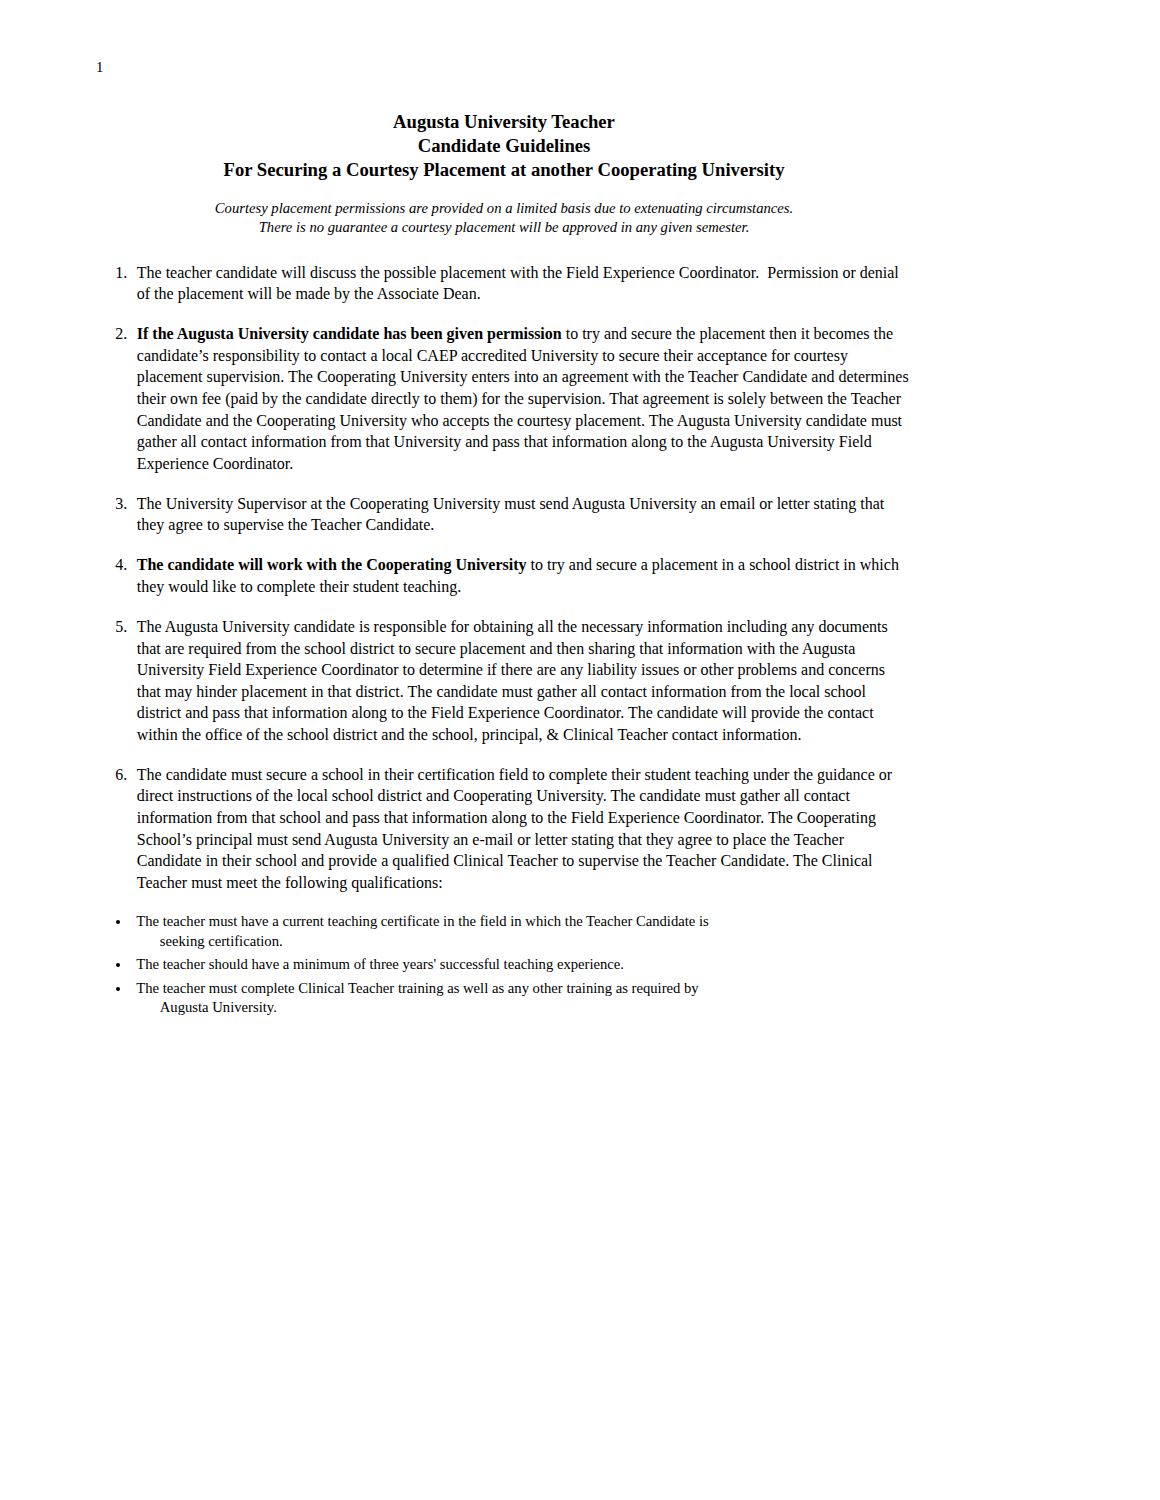1
Augusta University Teacher
Candidate Guidelines
For Securing a Courtesy Placement at another Cooperating University
Courtesy placement permissions are provided on a limited basis due to extenuating circumstances.
There is no guarantee a courtesy placement will be approved in any given semester.
The teacher candidate will discuss the possible placement with the Field Experience Coordinator. Permission or denial of the placement will be made by the Associate Dean.
If the Augusta University candidate has been given permission to try and secure the placement then it becomes the candidate’s responsibility to contact a local CAEP accredited University to secure their acceptance for courtesy placement supervision. The Cooperating University enters into an agreement with the Teacher Candidate and determines their own fee (paid by the candidate directly to them) for the supervision. That agreement is solely between the Teacher Candidate and the Cooperating University who accepts the courtesy placement. The Augusta University candidate must gather all contact information from that University and pass that information along to the Augusta University Field Experience Coordinator.
The University Supervisor at the Cooperating University must send Augusta University an email or letter stating that they agree to supervise the Teacher Candidate.
The candidate will work with the Cooperating University to try and secure a placement in a school district in which they would like to complete their student teaching.
The Augusta University candidate is responsible for obtaining all the necessary information including any documents that are required from the school district to secure placement and then sharing that information with the Augusta University Field Experience Coordinator to determine if there are any liability issues or other problems and concerns that may hinder placement in that district. The candidate must gather all contact information from the local school district and pass that information along to the Field Experience Coordinator. The candidate will provide the contact within the office of the school district and the school, principal, & Clinical Teacher contact information.
The candidate must secure a school in their certification field to complete their student teaching under the guidance or direct instructions of the local school district and Cooperating University. The candidate must gather all contact information from that school and pass that information along to the Field Experience Coordinator. The Cooperating School’s principal must send Augusta University an e-mail or letter stating that they agree to place the Teacher Candidate in their school and provide a qualified Clinical Teacher to supervise the Teacher Candidate. The Clinical Teacher must meet the following qualifications:
The teacher must have a current teaching certificate in the field in which the Teacher Candidate is seeking certification.
The teacher should have a minimum of three years' successful teaching experience.
The teacher must complete Clinical Teacher training as well as any other training as required by Augusta University.